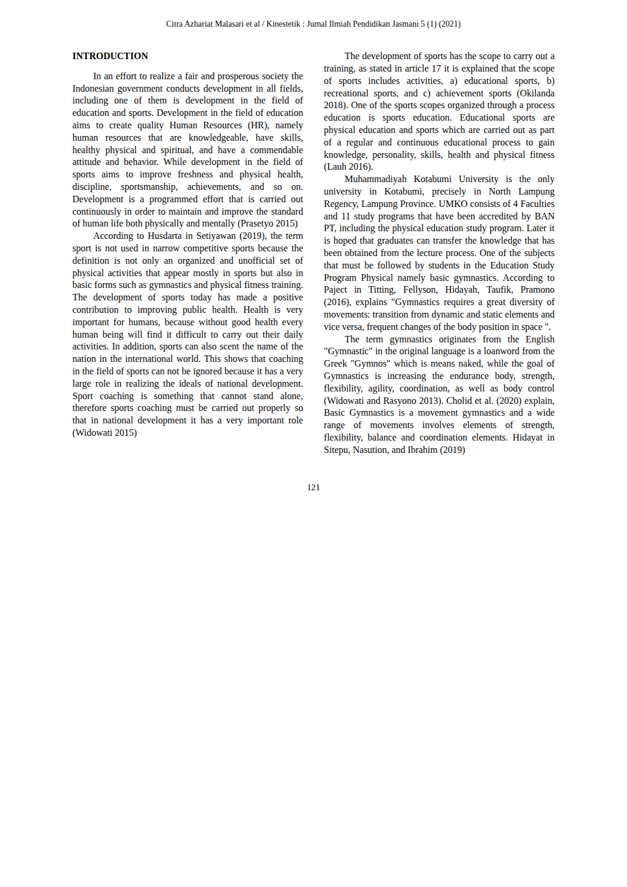Citra Azhariat Malasari et al / Kinestetik : Jurnal Ilmiah Pendidikan Jasmani 5 (1) (2021)
Introduction
In an effort to realize a fair and prosperous society the Indonesian government conducts development in all fields, including one of them is development in the field of education and sports. Development in the field of education aims to create quality Human Resources (HR), namely human resources that are knowledgeable, have skills, healthy physical and spiritual, and have a commendable attitude and behavior. While development in the field of sports aims to improve freshness and physical health, discipline, sportsmanship, achievements, and so on. Development is a programmed effort that is carried out continuously in order to maintain and improve the standard of human life both physically and mentally (Prasetyo 2015)
According to Husdarta in Setiyawan (2019), the term sport is not used in narrow competitive sports because the definition is not only an organized and unofficial set of physical activities that appear mostly in sports but also in basic forms such as gymnastics and physical fitness training. The development of sports today has made a positive contribution to improving public health. Health is very important for humans, because without good health every human being will find it difficult to carry out their daily activities. In addition, sports can also scent the name of the nation in the international world. This shows that coaching in the field of sports can not be ignored because it has a very large role in realizing the ideals of national development. Sport coaching is something that cannot stand alone, therefore sports coaching must be carried out properly so that in national development it has a very important role (Widowati 2015)
The development of sports has the scope to carry out a training, as stated in article 17 it is explained that the scope of sports includes activities, a) educational sports, b) recreational sports, and c) achievement sports (Okilanda 2018). One of the sports scopes organized through a process education is sports education. Educational sports are physical education and sports which are carried out as part of a regular and continuous educational process to gain knowledge, personality, skills, health and physical fitness (Lauh 2016).
Muhammadiyah Kotabumi University is the only university in Kotabumi, precisely in North Lampung Regency, Lampung Province. UMKO consists of 4 Faculties and 11 study programs that have been accredited by BAN PT, including the physical education study program. Later it is hoped that graduates can transfer the knowledge that has been obtained from the lecture process. One of the subjects that must be followed by students in the Education Study Program Physical namely basic gymnastics. According to Paject in Titting, Fellyson, Hidayah, Taufik, Pramono (2016), explains "Gymnastics requires a great diversity of movements: transition from dynamic and static elements and vice versa, frequent changes of the body position in space ".
The term gymnastics originates from the English "Gymnastic" in the original language is a loanword from the Greek "Gymnos" which is means naked, while the goal of Gymnastics is increasing the endurance body, strength, flexibility, agility, coordination, as well as body control (Widowati and Rasyono 2013). Cholid et al. (2020) explain, Basic Gymnastics is a movement gymnastics and a wide range of movements involves elements of strength, flexibility, balance and coordination elements. Hidayat in Sitepu, Nasution, and Ibrahim (2019)
121